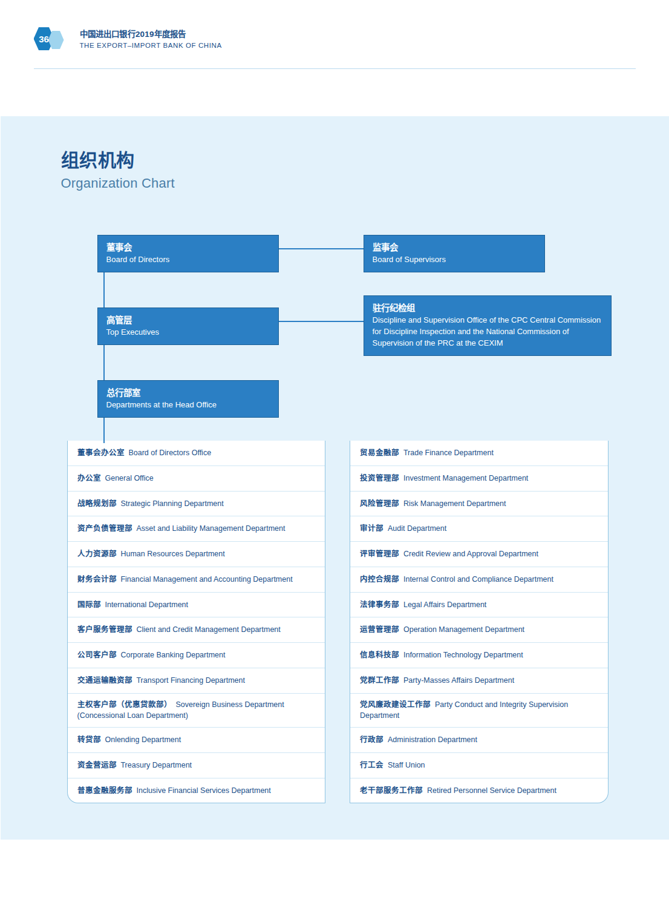36
中国进出口银行2019年度报告
THE EXPORT–IMPORT BANK OF CHINA
组织机构
Organization Chart
董事会 Board of Directors
监事会 Board of Supervisors
高管层 Top Executives
驻行纪检组 Discipline and Supervision Office of the CPC Central Commission for Discipline Inspection and the National Commission of Supervision of the PRC at the CEXIM
总行部室 Departments at the Head Office
董事会办公室 Board of Directors Office
办公室 General Office
战略规划部 Strategic Planning Department
资产负债管理部 Asset and Liability Management Department
人力资源部 Human Resources Department
财务会计部 Financial Management and Accounting Department
国际部 International Department
客户服务管理部 Client and Credit Management Department
公司客户部 Corporate Banking Department
交通运输融资部 Transport Financing Department
主权客户部（优惠贷款部） Sovereign Business Department (Concessional Loan Department)
转贷部 Onlending Department
资金营运部 Treasury Department
普惠金融服务部 Inclusive Financial Services Department
贸易金融部 Trade Finance Department
投资管理部 Investment Management Department
风险管理部 Risk Management Department
审计部 Audit Department
评审管理部 Credit Review and Approval Department
内控合规部 Internal Control and Compliance Department
法律事务部 Legal Affairs Department
运营管理部 Operation Management Department
信息科技部 Information Technology Department
党群工作部 Party-Masses Affairs Department
党风廉政建设工作部 Party Conduct and Integrity Supervision Department
行政部 Administration Department
行工会 Staff Union
老干部服务工作部 Retired Personnel Service Department